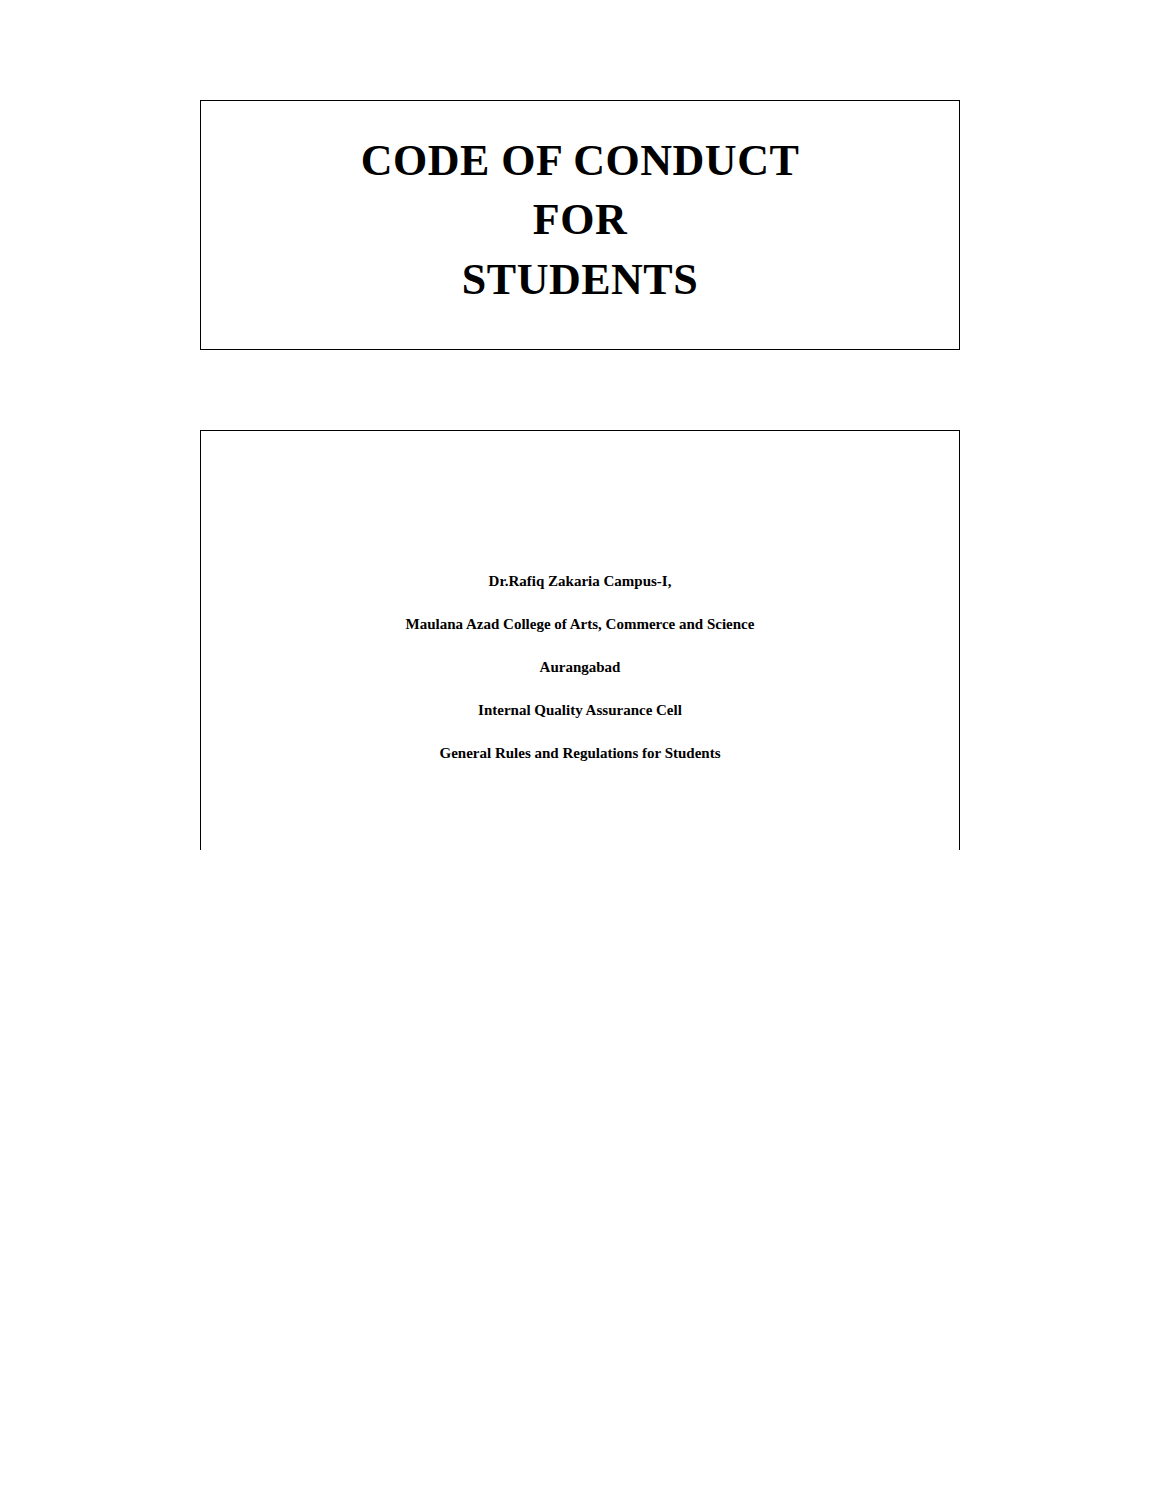CODE OF CONDUCT
FOR
STUDENTS
Dr.Rafiq Zakaria Campus-I,
Maulana Azad College of Arts, Commerce and Science
Aurangabad
Internal Quality Assurance Cell
General Rules and Regulations for Students